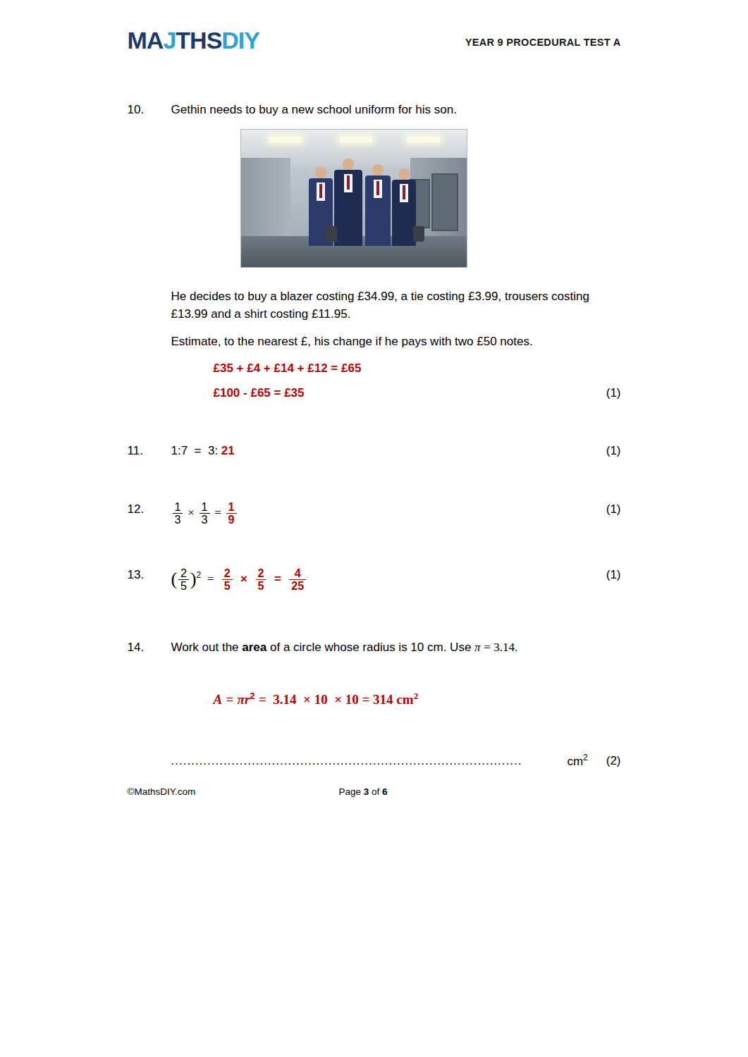MA JTHS DIY
YEAR 9 PROCEDURAL TEST A
10.
Gethin needs to buy a new school uniform for his son.
He decides to buy a blazer costing £34.99, a tie costing £3.99, trousers costing £13.99 and a shirt costing £11.95.
Estimate, to the nearest £, his change if he pays with two £50 notes.
£35 + £4 + £14 + £12 = £65
£100 - £65 = £35 (1)
11.
(1)
1:7 = 3: 21
12.
(1)
13 × 13 = 19
13.
(1)
(25)2 = 25 × 25 = 425
14.
Work out the area of a circle whose radius is 10 cm. Use π = 3.14.
A = πr2 = 3.14 × 10 × 10 = 314 cm2
....................................................................................... cm2 (2)
©MathsDIY.com
Page 3 of 6